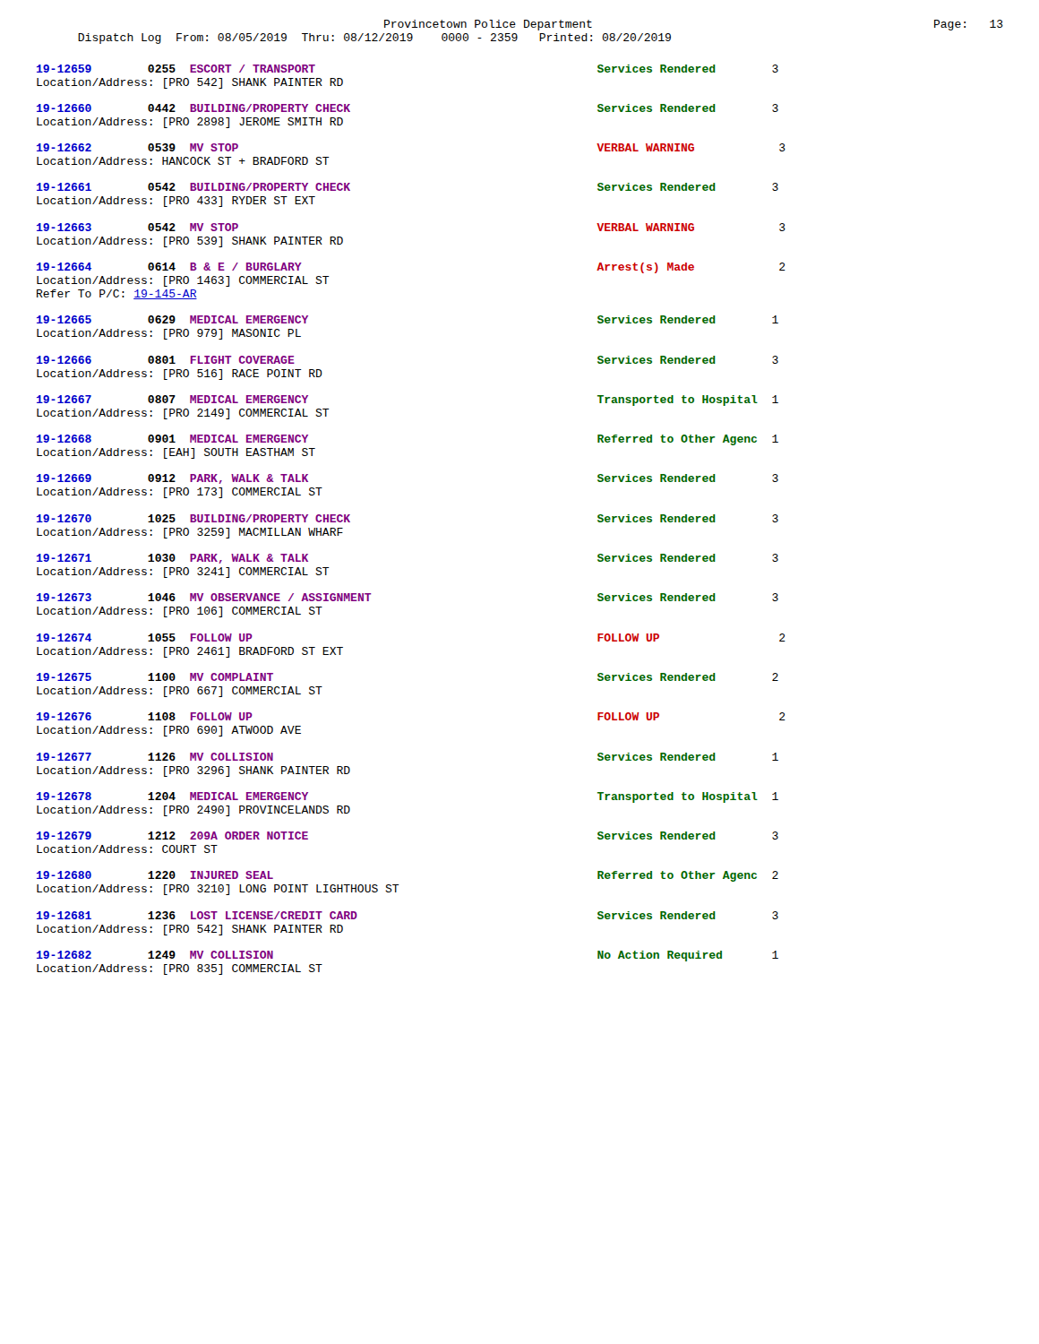Provincetown Police Department Page: 13
Dispatch Log From: 08/05/2019 Thru: 08/12/2019 0000 - 2359 Printed: 08/20/2019
19-12659 0255 ESCORT / TRANSPORT Services Rendered 3
Location/Address: [PRO 542] SHANK PAINTER RD
19-12660 0442 BUILDING/PROPERTY CHECK Services Rendered 3
Location/Address: [PRO 2898] JEROME SMITH RD
19-12662 0539 MV STOP VERBAL WARNING 3
Location/Address: HANCOCK ST + BRADFORD ST
19-12661 0542 BUILDING/PROPERTY CHECK Services Rendered 3
Location/Address: [PRO 433] RYDER ST EXT
19-12663 0542 MV STOP VERBAL WARNING 3
Location/Address: [PRO 539] SHANK PAINTER RD
19-12664 0614 B & E / BURGLARY Arrest(s) Made 2
Location/Address: [PRO 1463] COMMERCIAL ST
Refer To P/C: 19-145-AR
19-12665 0629 MEDICAL EMERGENCY Services Rendered 1
Location/Address: [PRO 979] MASONIC PL
19-12666 0801 FLIGHT COVERAGE Services Rendered 3
Location/Address: [PRO 516] RACE POINT RD
19-12667 0807 MEDICAL EMERGENCY Transported to Hospital 1
Location/Address: [PRO 2149] COMMERCIAL ST
19-12668 0901 MEDICAL EMERGENCY Referred to Other Agenc 1
Location/Address: [EAH] SOUTH EASTHAM ST
19-12669 0912 PARK, WALK & TALK Services Rendered 3
Location/Address: [PRO 173] COMMERCIAL ST
19-12670 1025 BUILDING/PROPERTY CHECK Services Rendered 3
Location/Address: [PRO 3259] MACMILLAN WHARF
19-12671 1030 PARK, WALK & TALK Services Rendered 3
Location/Address: [PRO 3241] COMMERCIAL ST
19-12673 1046 MV OBSERVANCE / ASSIGNMENT Services Rendered 3
Location/Address: [PRO 106] COMMERCIAL ST
19-12674 1055 FOLLOW UP FOLLOW UP 2
Location/Address: [PRO 2461] BRADFORD ST EXT
19-12675 1100 MV COMPLAINT Services Rendered 2
Location/Address: [PRO 667] COMMERCIAL ST
19-12676 1108 FOLLOW UP FOLLOW UP 2
Location/Address: [PRO 690] ATWOOD AVE
19-12677 1126 MV COLLISION Services Rendered 1
Location/Address: [PRO 3296] SHANK PAINTER RD
19-12678 1204 MEDICAL EMERGENCY Transported to Hospital 1
Location/Address: [PRO 2490] PROVINCELANDS RD
19-12679 1212 209A ORDER NOTICE Services Rendered 3
Location/Address: COURT ST
19-12680 1220 INJURED SEAL Referred to Other Agenc 2
Location/Address: [PRO 3210] LONG POINT LIGHTHOUS ST
19-12681 1236 LOST LICENSE/CREDIT CARD Services Rendered 3
Location/Address: [PRO 542] SHANK PAINTER RD
19-12682 1249 MV COLLISION No Action Required 1
Location/Address: [PRO 835] COMMERCIAL ST